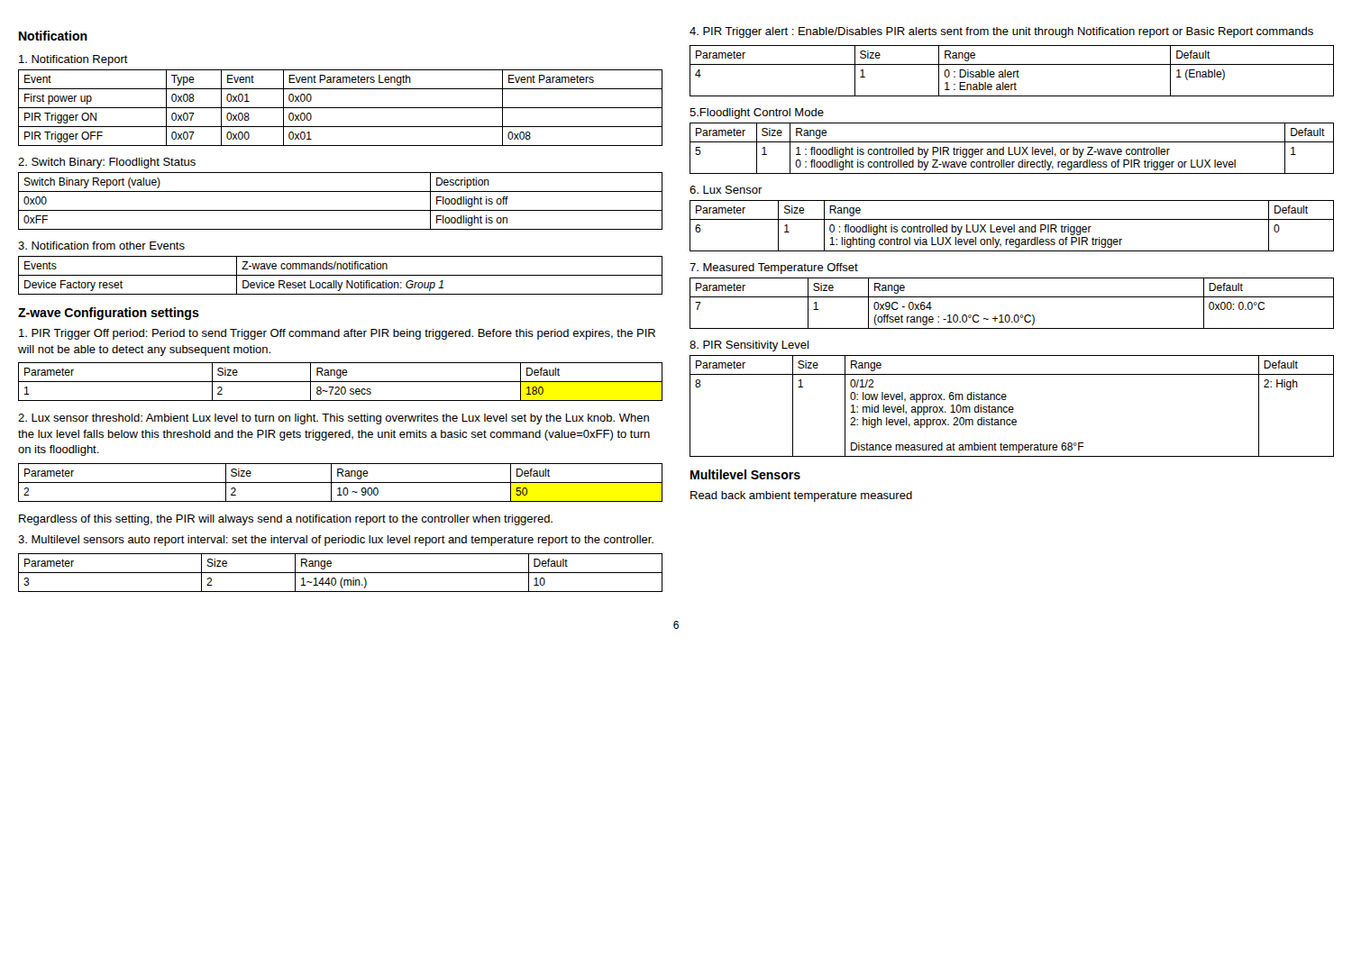Notification
1. Notification Report
| Event | Type | Event | Event Parameters Length | Event Parameters |
| --- | --- | --- | --- | --- |
| First power up | 0x08 | 0x01 | 0x00 | |
| PIR Trigger ON | 0x07 | 0x08 | 0x00 | |
| PIR Trigger OFF | 0x07 | 0x00 | 0x01 | 0x08 |
2. Switch Binary: Floodlight Status
| Switch Binary Report (value) | Description |
| --- | --- |
| 0x00 | Floodlight is off |
| 0xFF | Floodlight is on |
3. Notification from other Events
| Events | Z-wave commands/notification |
| --- | --- |
| Device Factory reset | Device Reset Locally Notification: Group 1 |
Z-wave Configuration settings
1. PIR Trigger Off period: Period to send Trigger Off command after PIR being triggered. Before this period expires, the PIR will not be able to detect any subsequent motion.
| Parameter | Size | Range | Default |
| --- | --- | --- | --- |
| 1 | 2 | 8~720 secs | 180 |
2. Lux sensor threshold: Ambient Lux level to turn on light. This setting overwrites the Lux level set by the Lux knob. When the lux level falls below this threshold and the PIR gets triggered, the unit emits a basic set command (value=0xFF) to turn on its floodlight.
| Parameter | Size | Range | Default |
| --- | --- | --- | --- |
| 2 | 2 | 10 ~ 900 | 50 |
Regardless of this setting, the PIR will always send a notification report to the controller when triggered.
3. Multilevel sensors auto report interval: set the interval of periodic lux level report and temperature report to the controller.
| Parameter | Size | Range | Default |
| --- | --- | --- | --- |
| 3 | 2 | 1~1440 (min.) | 10 |
4. PIR Trigger alert : Enable/Disables PIR alerts sent from the unit through Notification report or Basic Report commands
| Parameter | Size | Range | Default |
| --- | --- | --- | --- |
| 4 | 1 | 0 : Disable alert 1 : Enable alert | 1 (Enable) |
5.Floodlight Control Mode
| Parameter | Size | Range | Default |
| --- | --- | --- | --- |
| 5 | 1 | 1 : floodlight is controlled by PIR trigger and LUX level, or by Z-wave controller 0 : floodlight is controlled by Z-wave controller directly, regardless of PIR trigger or LUX level | 1 |
6. Lux Sensor
| Parameter | Size | Range | Default |
| --- | --- | --- | --- |
| 6 | 1 | 0 : floodlight is controlled by LUX Level and PIR trigger 1: lighting control via LUX level only, regardless of PIR trigger | 0 |
7. Measured Temperature Offset
| Parameter | Size | Range | Default |
| --- | --- | --- | --- |
| 7 | 1 | 0x9C - 0x64 (offset range : -10.0°C ~ +10.0°C) | 0x00: 0.0°C |
8. PIR Sensitivity Level
| Parameter | Size | Range | Default |
| --- | --- | --- | --- |
| 8 | 1 | 0/1/2 0: low level, approx. 6m distance 1: mid level, approx. 10m distance 2: high level, approx. 20m distance Distance measured at ambient temperature 68°F | 2: High |
Multilevel Sensors
Read back ambient temperature measured
6